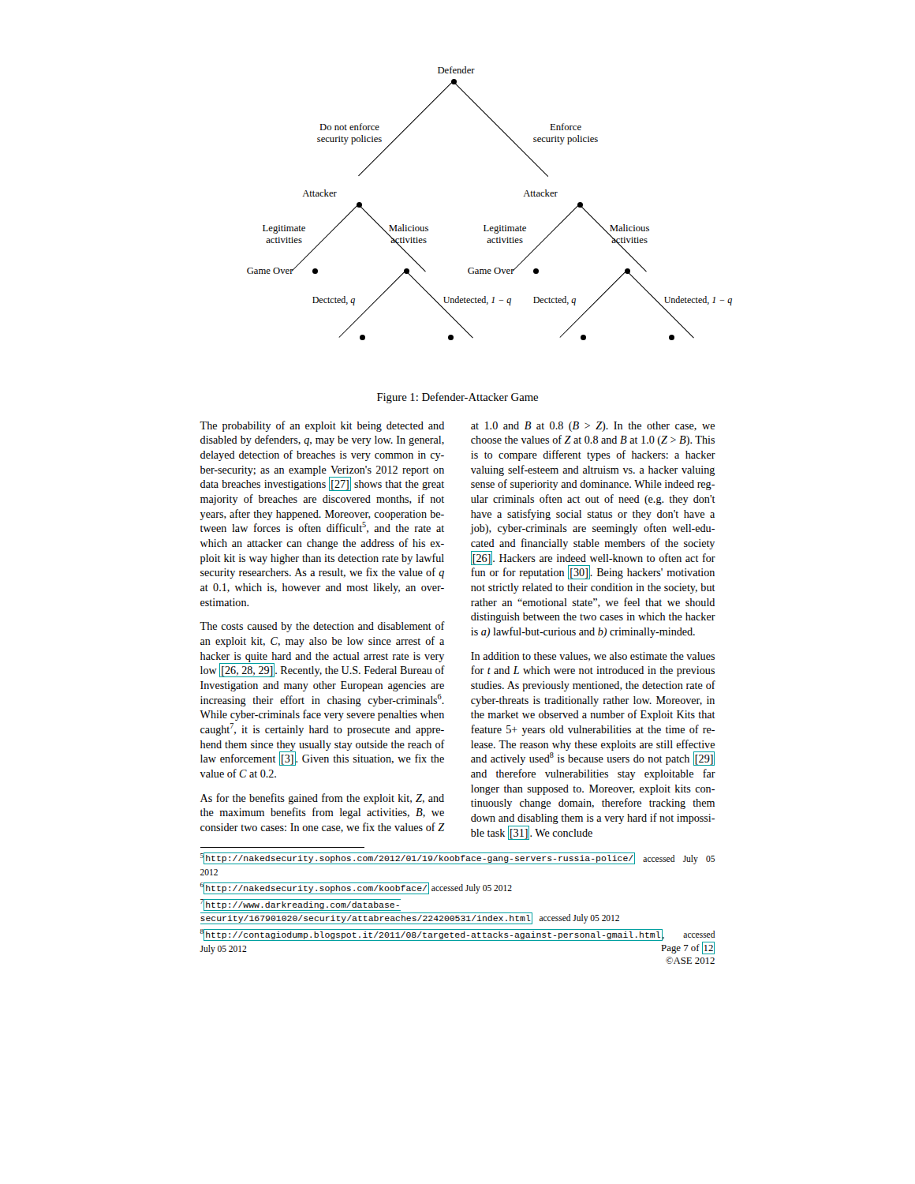Defender
Do not enforce
security policies
Enforce
security policies
Attacker
Attacker
Legitimate
activities
Malicious
activities
Legitimate
activities
Malicious
activities
Game Over
Game Over
Dectcted, q
Undetected, 1 − q
Dectcted, q
Undetected, 1 − q
Figure 1: Defender-Attacker Game
The probability of an exploit kit being detected and disabled by defenders, q, may be very low. In general, delayed detection of breaches is very common in cyber-security; as an example Verizon's 2012 report on data breaches investigations [27] shows that the great majority of breaches are discovered months, if not years, after they happened. Moreover, cooperation between law forces is often difficult5, and the rate at which an attacker can change the address of his exploit kit is way higher than its detection rate by lawful security researchers. As a result, we fix the value of q at 0.1, which is, however and most likely, an over-estimation.
The costs caused by the detection and disablement of an exploit kit, C, may also be low since arrest of a hacker is quite hard and the actual arrest rate is very low [26, 28, 29]. Recently, the U.S. Federal Bureau of Investigation and many other European agencies are increasing their effort in chasing cyber-criminals6. While cyber-criminals face very severe penalties when caught7, it is certainly hard to prosecute and apprehend them since they usually stay outside the reach of law enforcement [3]. Given this situation, we fix the value of C at 0.2.
As for the benefits gained from the exploit kit, Z, and the maximum benefits from legal activities, B, we consider two cases: In one case, we fix the values of Z at 1.0 and B at 0.8 (B > Z). In the other case, we choose the values of Z at 0.8 and B at 1.0 (Z > B). This is to compare different types of hackers: a hacker valuing self-esteem and altruism vs. a hacker valuing sense of superiority and dominance. While indeed regular criminals often act out of need (e.g. they don't have a satisfying social status or they don't have a job), cyber-criminals are seemingly often well-educated and financially stable members of the society [26]. Hackers are indeed well-known to often act for fun or for reputation [30]. Being hackers' motivation not strictly related to their condition in the society, but rather an “emotional state”, we feel that we should distinguish between the two cases in which the hacker is a) lawful-but-curious and b) criminally-minded.
In addition to these values, we also estimate the values for t and L which were not introduced in the previous studies. As previously mentioned, the detection rate of cyber-threats is traditionally rather low. Moreover, in the market we observed a number of Exploit Kits that feature 5+ years old vulnerabilities at the time of release. The reason why these exploits are still effective and actively used8 is because users do not patch [29] and therefore vulnerabilities stay exploitable far longer than supposed to. Moreover, exploit kits continuously change domain, therefore tracking them down and disabling them is a very hard if not impossible task [31]. We conclude
5 http://nakedsecurity.sophos.com/2012/01/19/koobface-gang-servers-russia-police/ accessed July 05 2012
6 http://nakedsecurity.sophos.com/koobface/ accessed July 05 2012
7 http://www.darkreading.com/database-security/167901020/security/attabreaches/224200531/index.html accessed July 05 2012
8 http://contagiodump.blogspot.it/2011/08/targeted-attacks-against-personal-gmail.html, accessed July 05 2012
Page 7 of 12
©ASE 2012